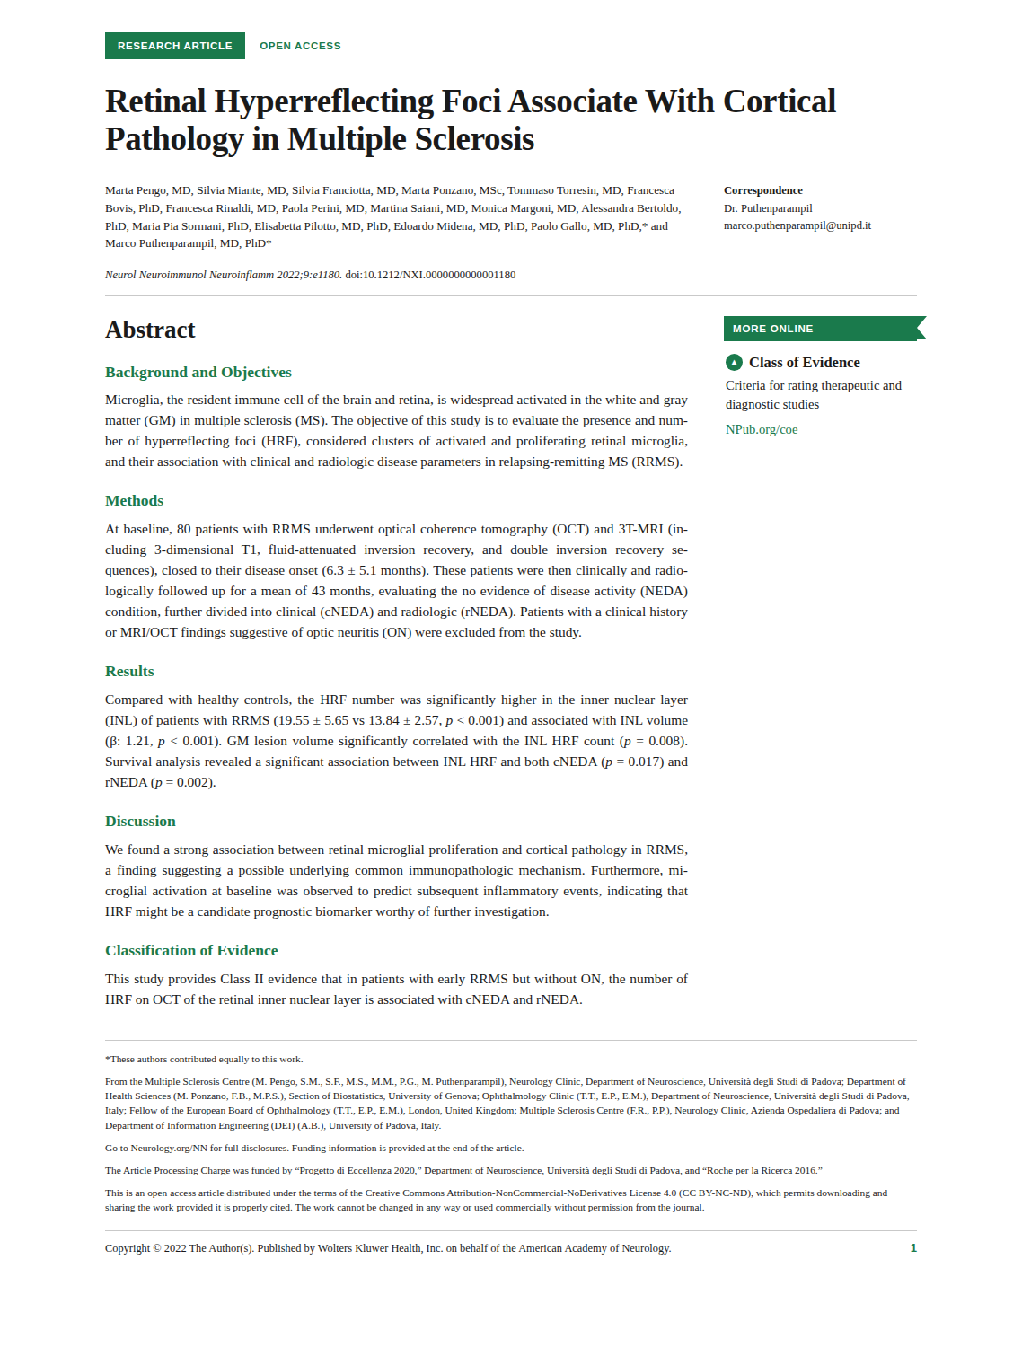Research Article Open Access
Retinal Hyperreflecting Foci Associate With Cortical Pathology in Multiple Sclerosis
Marta Pengo, MD, Silvia Miante, MD, Silvia Franciotta, MD, Marta Ponzano, MSc, Tommaso Torresin, MD, Francesca Bovis, PhD, Francesca Rinaldi, MD, Paola Perini, MD, Martina Saiani, MD, Monica Margoni, MD, Alessandra Bertoldo, PhD, Maria Pia Sormani, PhD, Elisabetta Pilotto, MD, PhD, Edoardo Midena, MD, PhD, Paolo Gallo, MD, PhD,* and Marco Puthenparampil, MD, PhD*
Correspondence
Dr. Puthenparampil
marco.puthenparampil@unipd.it
Neurol Neuroimmunol Neuroinflamm 2022;9:e1180. doi:10.1212/NXI.0000000000001180
Abstract
Background and Objectives
Microglia, the resident immune cell of the brain and retina, is widespread activated in the white and gray matter (GM) in multiple sclerosis (MS). The objective of this study is to evaluate the presence and number of hyperreflecting foci (HRF), considered clusters of activated and proliferating retinal microglia, and their association with clinical and radiologic disease parameters in relapsing-remitting MS (RRMS).
Methods
At baseline, 80 patients with RRMS underwent optical coherence tomography (OCT) and 3T-MRI (including 3-dimensional T1, fluid-attenuated inversion recovery, and double inversion recovery sequences), closed to their disease onset (6.3 ± 5.1 months). These patients were then clinically and radiologically followed up for a mean of 43 months, evaluating the no evidence of disease activity (NEDA) condition, further divided into clinical (cNEDA) and radiologic (rNEDA). Patients with a clinical history or MRI/OCT findings suggestive of optic neuritis (ON) were excluded from the study.
Results
Compared with healthy controls, the HRF number was significantly higher in the inner nuclear layer (INL) of patients with RRMS (19.55 ± 5.65 vs 13.84 ± 2.57, p < 0.001) and associated with INL volume (β: 1.21, p < 0.001). GM lesion volume significantly correlated with the INL HRF count (p = 0.008). Survival analysis revealed a significant association between INL HRF and both cNEDA (p = 0.017) and rNEDA (p = 0.002).
Discussion
We found a strong association between retinal microglial proliferation and cortical pathology in RRMS, a finding suggesting a possible underlying common immunopathologic mechanism. Furthermore, microglial activation at baseline was observed to predict subsequent inflammatory events, indicating that HRF might be a candidate prognostic biomarker worthy of further investigation.
Classification of Evidence
This study provides Class II evidence that in patients with early RRMS but without ON, the number of HRF on OCT of the retinal inner nuclear layer is associated with cNEDA and rNEDA.
More Online
▲Class of Evidence
Criteria for rating therapeutic and diagnostic studies
NPub.org/coe
*These authors contributed equally to this work.
From the Multiple Sclerosis Centre (M. Pengo, S.M., S.F., M.S., M.M., P.G., M. Puthenparampil), Neurology Clinic, Department of Neuroscience, Università degli Studi di Padova; Department of Health Sciences (M. Ponzano, F.B., M.P.S.), Section of Biostatistics, University of Genova; Ophthalmology Clinic (T.T., E.P., E.M.), Department of Neuroscience, Università degli Studi di Padova, Italy; Fellow of the European Board of Ophthalmology (T.T., E.P., E.M.), London, United Kingdom; Multiple Sclerosis Centre (F.R., P.P.), Neurology Clinic, Azienda Ospedaliera di Padova; and Department of Information Engineering (DEI) (A.B.), University of Padova, Italy.
Go to Neurology.org/NN for full disclosures. Funding information is provided at the end of the article.
The Article Processing Charge was funded by “Progetto di Eccellenza 2020,” Department of Neuroscience, Università degli Studi di Padova, and “Roche per la Ricerca 2016.”
This is an open access article distributed under the terms of the Creative Commons Attribution-NonCommercial-NoDerivatives License 4.0 (CC BY-NC-ND), which permits downloading and sharing the work provided it is properly cited. The work cannot be changed in any way or used commercially without permission from the journal.
Copyright © 2022 The Author(s). Published by Wolters Kluwer Health, Inc. on behalf of the American Academy of Neurology. 1